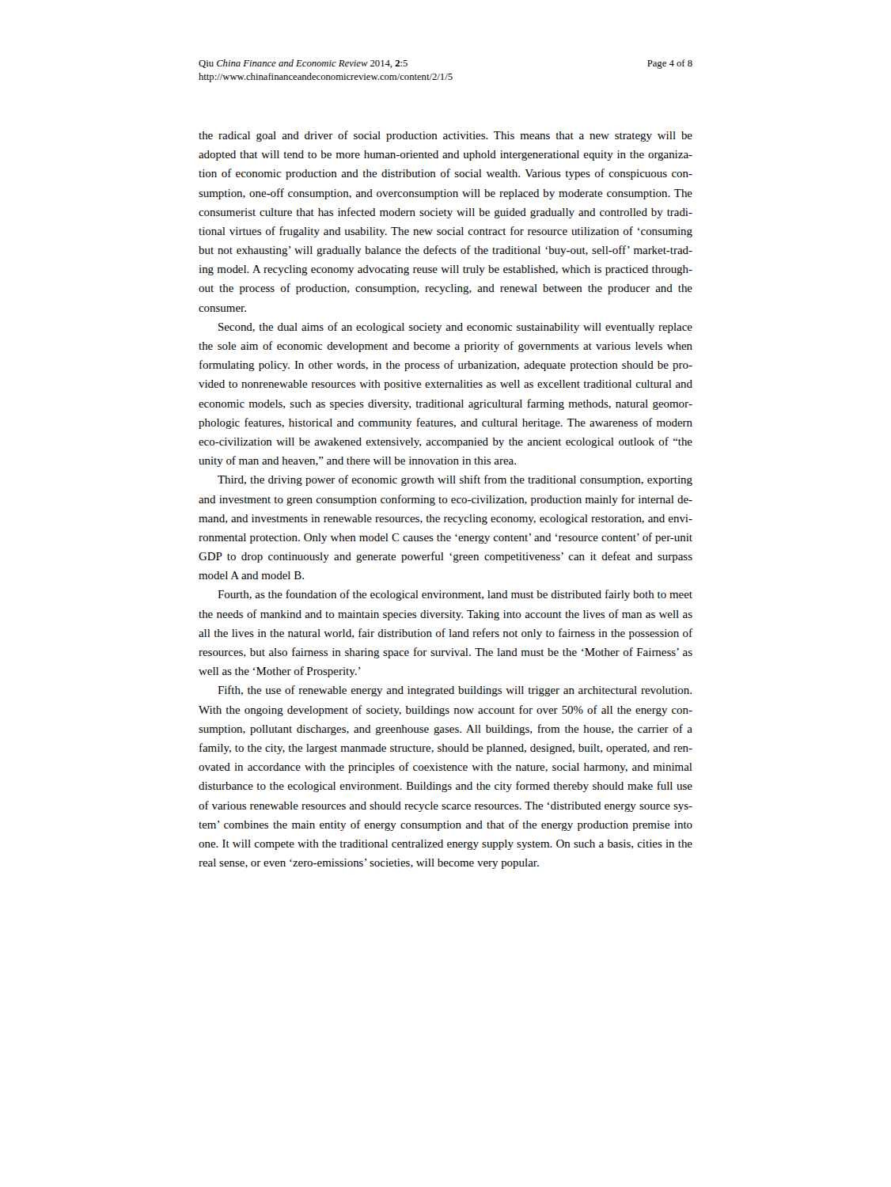Qiu China Finance and Economic Review 2014, 2:5 http://www.chinafinanceandeconomicreview.com/content/2/1/5
Page 4 of 8
the radical goal and driver of social production activities. This means that a new strategy will be adopted that will tend to be more human-oriented and uphold intergenerational equity in the organization of economic production and the distribution of social wealth. Various types of conspicuous consumption, one-off consumption, and overconsumption will be replaced by moderate consumption. The consumerist culture that has infected modern society will be guided gradually and controlled by traditional virtues of frugality and usability. The new social contract for resource utilization of ‘consuming but not exhausting’ will gradually balance the defects of the traditional ‘buy-out, sell-off’ market-trading model. A recycling economy advocating reuse will truly be established, which is practiced throughout the process of production, consumption, recycling, and renewal between the producer and the consumer.
Second, the dual aims of an ecological society and economic sustainability will eventually replace the sole aim of economic development and become a priority of governments at various levels when formulating policy. In other words, in the process of urbanization, adequate protection should be provided to nonrenewable resources with positive externalities as well as excellent traditional cultural and economic models, such as species diversity, traditional agricultural farming methods, natural geomorphologic features, historical and community features, and cultural heritage. The awareness of modern eco-civilization will be awakened extensively, accompanied by the ancient ecological outlook of “the unity of man and heaven,” and there will be innovation in this area.
Third, the driving power of economic growth will shift from the traditional consumption, exporting and investment to green consumption conforming to eco-civilization, production mainly for internal demand, and investments in renewable resources, the recycling economy, ecological restoration, and environmental protection. Only when model C causes the ‘energy content’ and ‘resource content’ of per-unit GDP to drop continuously and generate powerful ‘green competitiveness’ can it defeat and surpass model A and model B.
Fourth, as the foundation of the ecological environment, land must be distributed fairly both to meet the needs of mankind and to maintain species diversity. Taking into account the lives of man as well as all the lives in the natural world, fair distribution of land refers not only to fairness in the possession of resources, but also fairness in sharing space for survival. The land must be the ‘Mother of Fairness’ as well as the ‘Mother of Prosperity.’
Fifth, the use of renewable energy and integrated buildings will trigger an architectural revolution. With the ongoing development of society, buildings now account for over 50% of all the energy consumption, pollutant discharges, and greenhouse gases. All buildings, from the house, the carrier of a family, to the city, the largest manmade structure, should be planned, designed, built, operated, and renovated in accordance with the principles of coexistence with the nature, social harmony, and minimal disturbance to the ecological environment. Buildings and the city formed thereby should make full use of various renewable resources and should recycle scarce resources. The ‘distributed energy source system’ combines the main entity of energy consumption and that of the energy production premise into one. It will compete with the traditional centralized energy supply system. On such a basis, cities in the real sense, or even ‘zero-emissions’ societies, will become very popular.